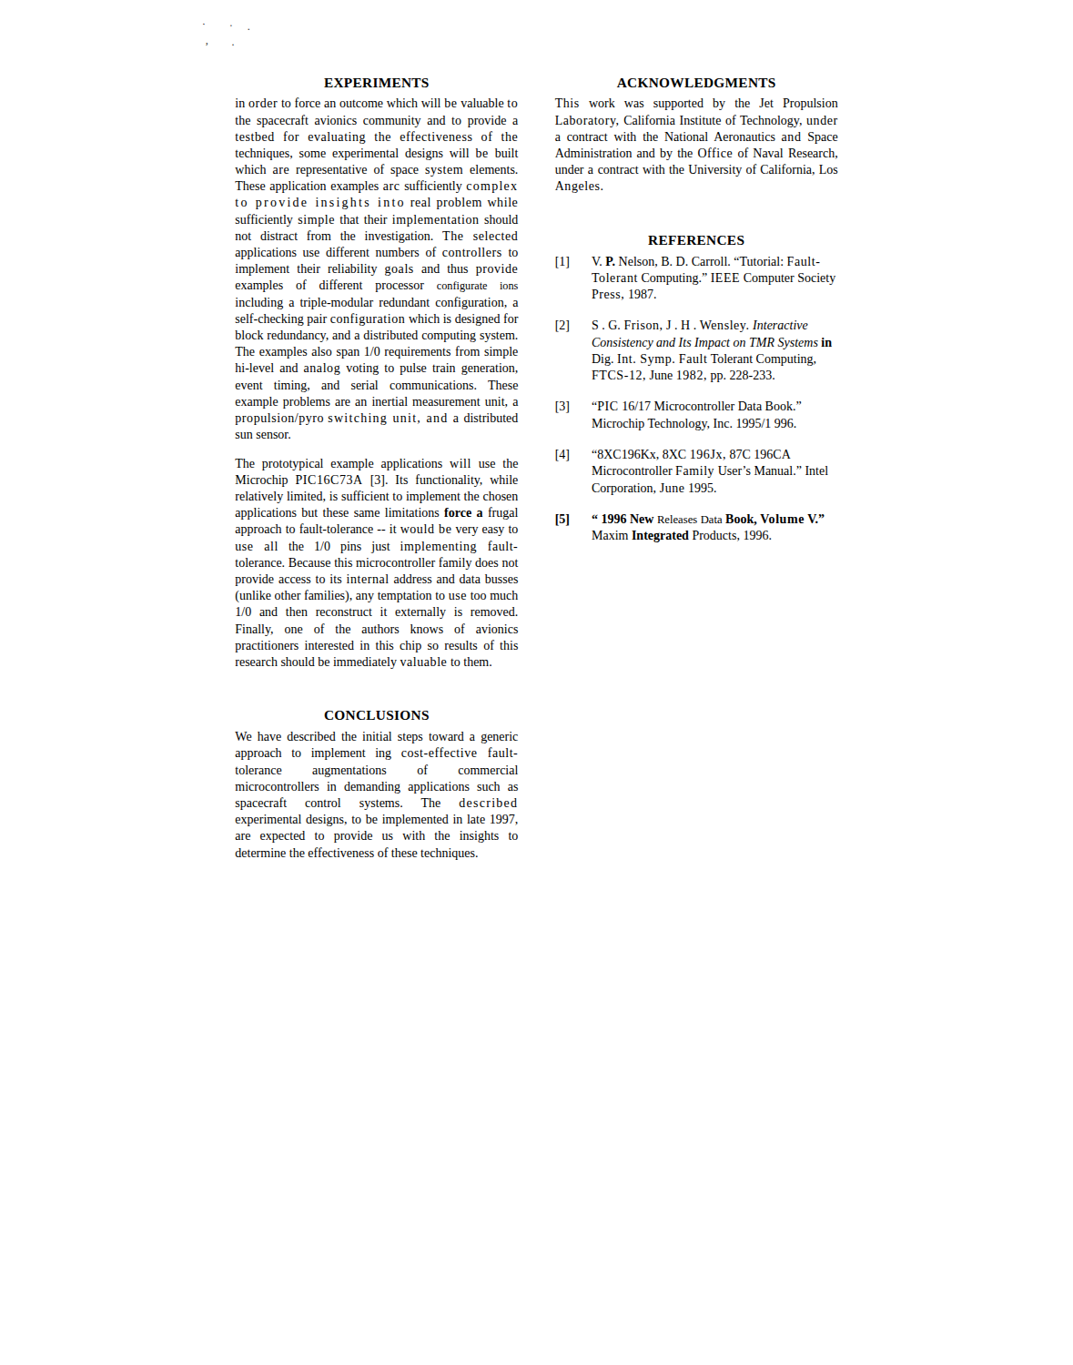. . . , .
Experiments
in order to force an outcome which will be valuable to the spacecraft avionics community and to provide a testbed for evaluating the effectiveness of the techniques, some experimental designs will be built which are representative of space system elements. These application examples arc sufficiently complex to provide insights into real problem while sufficiently simple that their implementation should not distract from the investigation. The selected applications use different numbers of controllers to implement their reliability goals and thus provide examples of different processor configurate ions including a triple-modular redundant configuration, a self-checking pair configuration which is designed for block redundancy, and a distributed computing system. The examples also span 1/0 requirements from simple hi-level and analog voting to pulse train generation, event timing, and serial communications. These example problems are an inertial measurement unit, a propulsion/pyro switching unit, and a distributed sun sensor.
The prototypical example applications will use the Microchip PIC16C73A [3]. Its functionality, while relatively limited, is sufficient to implement the chosen applications but these same limitations force a frugal approach to fault-tolerance -- it would be very easy to use all the 1/0 pins just implementing fault-tolerance. Because this microcontroller family does not provide access to its internal address and data busses (unlike other families), any temptation to use too much 1/0 and then reconstruct it externally is removed. Finally, one of the authors knows of avionics practitioners interested in this chip so results of this research should be immediately valuable to them.
Conclusions
We have described the initial steps toward a generic approach to implement ing cost-effective fault-tolerance augmentations of commercial microcontrollers in demanding applications such as spacecraft control systems. The described experimental designs, to be implemented in late 1997, are expected to provide us with the insights to determine the effectiveness of these techniques.
Acknowledgments
This work was supported by the Jet Propulsion Laboratory, California Institute of Technology, under a contract with the National Aeronautics and Space Administration and by the Office of Naval Research, under a contract with the University of California, Los Angeles.
References
[1]
V. P. Nelson, B. D. Carroll. “Tutorial: Fault-Tolerant Computing.” IEEE Computer Society Press, 1987.
[2]
S . G. Frison, J . H . Wensley. Interactive Consistency and Its Impact on TMR Systems in Dig. Int. Symp. Fault Tolerant Computing, FTCS-12, June 1982, pp. 228-233.
[3]
“PIC 16/17 Microcontroller Data Book.” Microchip Technology, Inc. 1995/1 996.
[4]
“8XC196Kx, 8XC 196Jx, 87C 196CA Microcontroller Family User’s Manual.” Intel Corporation, June 1995.
[5]
“ 1996 New Releases Data Book, Volume V.” Maxim Integrated Products, 1996.